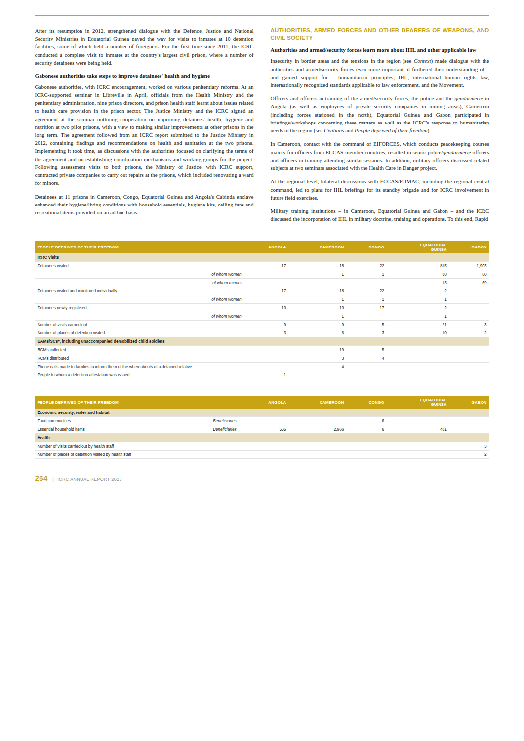After its resumption in 2012, strengthened dialogue with the Defence, Justice and National Security Ministries in Equatorial Guinea paved the way for visits to inmates at 10 detention facilities, some of which held a number of foreigners. For the first time since 2011, the ICRC conducted a complete visit to inmates at the country's largest civil prison, where a number of security detainees were being held.
Gabonese authorities take steps to improve detainees' health and hygiene
Gabonese authorities, with ICRC encouragement, worked on various penitentiary reforms. At an ICRC-supported seminar in Libreville in April, officials from the Health Ministry and the penitentiary administration, nine prison directors, and prison health staff learnt about issues related to health care provision in the prison sector. The Justice Ministry and the ICRC signed an agreement at the seminar outlining cooperation on improving detainees' health, hygiene and nutrition at two pilot prisons, with a view to making similar improvements at other prisons in the long term. The agreement followed from an ICRC report submitted to the Justice Ministry in 2012, containing findings and recommendations on health and sanitation at the two prisons. Implementing it took time, as discussions with the authorities focused on clarifying the terms of the agreement and on establishing coordination mechanisms and working groups for the project. Following assessment visits to both prisons, the Ministry of Justice, with ICRC support, contracted private companies to carry out repairs at the prisons, which included renovating a ward for minors.
Detainees at 11 prisons in Cameroon, Congo, Equatorial Guinea and Angola's Cabinda enclave enhanced their hygiene/living conditions with household essentials, hygiene kits, ceiling fans and recreational items provided on an ad hoc basis.
AUTHORITIES, ARMED FORCES AND OTHER BEARERS OF WEAPONS, AND CIVIL SOCIETY
Authorities and armed/security forces learn more about IHL and other applicable law
Insecurity in border areas and the tensions in the region (see Context) made dialogue with the authorities and armed/security forces even more important: it furthered their understanding of – and gained support for – humanitarian principles, IHL, international human rights law, internationally recognized standards applicable to law enforcement, and the Movement.
Officers and officers-in-training of the armed/security forces, the police and the gendarmerie in Angola (as well as employees of private security companies in mining areas), Cameroon (including forces stationed in the north), Equatorial Guinea and Gabon participated in briefings/workshops concerning these matters as well as the ICRC's response to humanitarian needs in the region (see Civilians and People deprived of their freedom).
In Cameroon, contact with the command of EIFORCES, which conducts peacekeeping courses mainly for officers from ECCAS-member countries, resulted in senior police/gendarmerie officers and officers-in-training attending similar sessions. In addition, military officers discussed related subjects at two seminars associated with the Health Care in Danger project.
At the regional level, bilateral discussions with ECCAS/FOMAC, including the regional central command, led to plans for IHL briefings for its standby brigade and for ICRC involvement in future field exercises.
Military training institutions – in Cameroon, Equatorial Guinea and Gabon – and the ICRC discussed the incorporation of IHL in military doctrine, training and operations. To this end, Rapid
| PEOPLE DEPRIVED OF THEIR FREEDOM | ANGOLA | CAMEROON | CONGO | EQUATORIAL GUINEA | GABON |
| --- | --- | --- | --- | --- | --- |
| ICRC visits | | | | | |
| Detainees visited | 17 | 18 | 22 | 815 | 1,903 |
| of whom women | | 1 | 1 | 88 | 80 |
| of whom minors | | | | 13 | 69 |
| Detainees visited and monitored individually | 17 | 18 | 22 | 2 | |
| of whom women | | 1 | 1 | 1 | |
| Detainees newly registered | 10 | 10 | 17 | 2 | |
| of whom women | | 1 | | 1 | |
| Number of visits carried out | 9 | 9 | 5 | 21 | 3 |
| Number of places of detention visited | 3 | 6 | 3 | 10 | 2 |
| UAMs/SCs*, including unaccompanied demobilized child soldiers | | | | | |
| RCMs collected | | 19 | 5 | | |
| RCMs distributed | | 3 | 4 | | |
| Phone calls made to families to inform them of the whereabouts of a detained relative | | 4 | | | |
| People to whom a detention attestation was issued | 1 | | | | |
| PEOPLE DEPRIVED OF THEIR FREEDOM | ANGOLA | CAMEROON | CONGO | EQUATORIAL GUINEA | GABON |
| --- | --- | --- | --- | --- | --- |
| Economic security, water and habitat | | | | | |
| Food commodities Beneficiaries | | | 6 | | |
| Essential household items Beneficiaries | 565 | 2,966 | 6 | 401 | |
| Health | | | | | |
| Number of visits carried out by health staff | | | | | 3 |
| Number of places of detention visited by health staff | | | | | 2 |
264| ICRC ANNUAL REPORT 2013